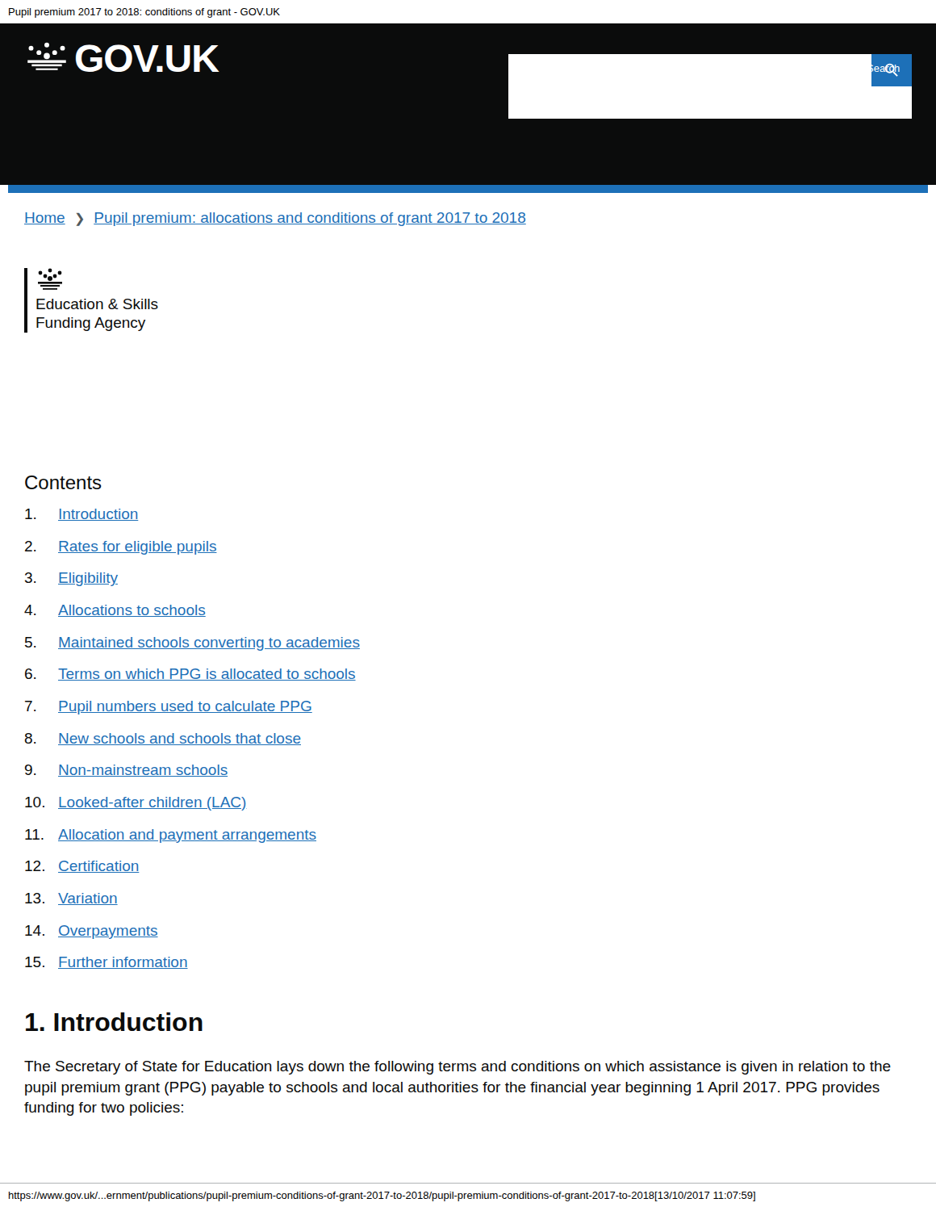Pupil premium 2017 to 2018: conditions of grant - GOV.UK
GOV.UK
Search
Home ❯ Pupil premium: allocations and conditions of grant 2017 to 2018
Education & Skills
Funding Agency
Contents
1. Introduction
2. Rates for eligible pupils
3. Eligibility
4. Allocations to schools
5. Maintained schools converting to academies
6. Terms on which PPG is allocated to schools
7. Pupil numbers used to calculate PPG
8. New schools and schools that close
9. Non-mainstream schools
10. Looked-after children (LAC)
11. Allocation and payment arrangements
12. Certification
13. Variation
14. Overpayments
15. Further information
1. Introduction
The Secretary of State for Education lays down the following terms and conditions on which assistance is given in relation to the pupil premium grant (PPG) payable to schools and local authorities for the financial year beginning 1 April 2017. PPG provides funding for two policies:
https://www.gov.uk/...ernment/publications/pupil-premium-conditions-of-grant-2017-to-2018/pupil-premium-conditions-of-grant-2017-to-2018[13/10/2017 11:07:59]